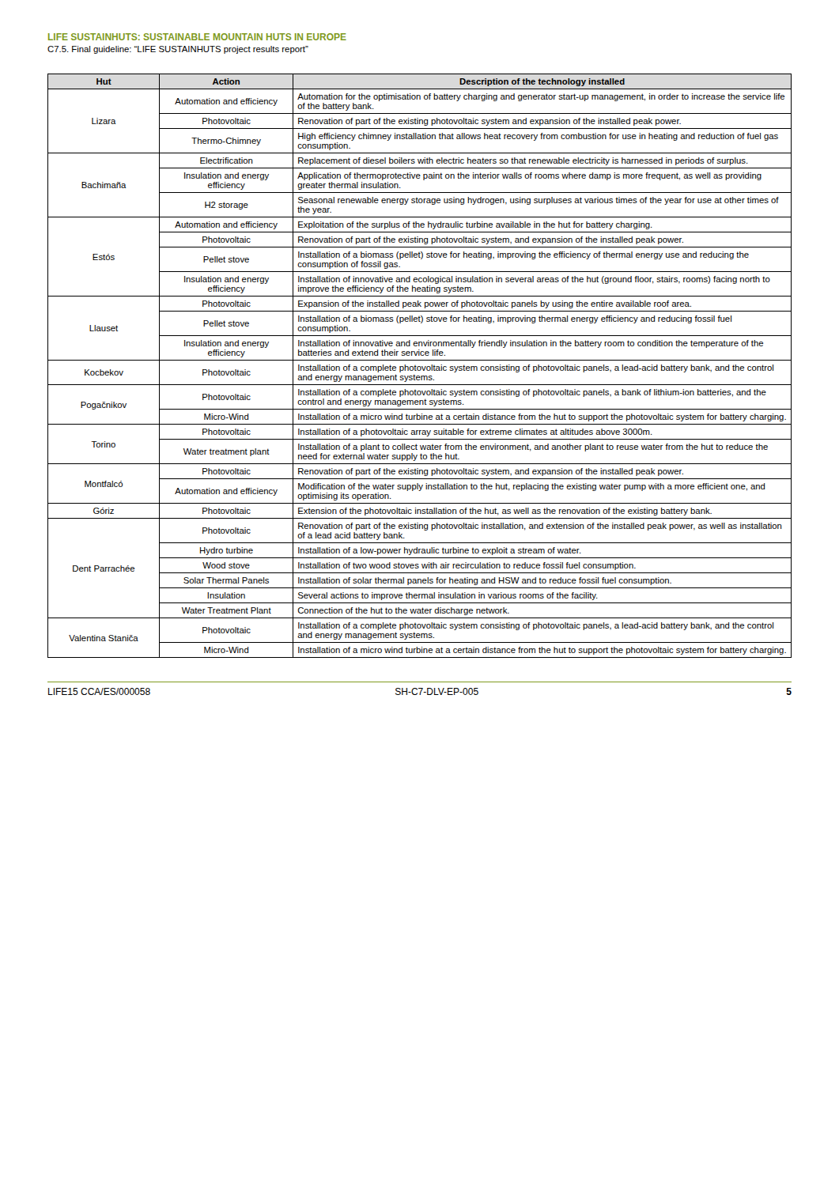LIFE SUSTAINHUTS: SUSTAINABLE MOUNTAIN HUTS IN EUROPE
C7.5. Final guideline: “LIFE SUSTAINHUTS project results report”
| Hut | Action | Description of the technology installed |
| --- | --- | --- |
| Lizara | Automation and efficiency | Automation for the optimisation of battery charging and generator start-up management, in order to increase the service life of the battery bank. |
| Photovoltaic | Renovation of part of the existing photovoltaic system and expansion of the installed peak power. |
| Thermo-Chimney | High efficiency chimney installation that allows heat recovery from combustion for use in heating and reduction of fuel gas consumption. |
| Bachimaña | Electrification | Replacement of diesel boilers with electric heaters so that renewable electricity is harnessed in periods of surplus. |
| Insulation and energy efficiency | Application of thermoprotective paint on the interior walls of rooms where damp is more frequent, as well as providing greater thermal insulation. |
| H2 storage | Seasonal renewable energy storage using hydrogen, using surpluses at various times of the year for use at other times of the year. |
| Estós | Automation and efficiency | Exploitation of the surplus of the hydraulic turbine available in the hut for battery charging. |
| Photovoltaic | Renovation of part of the existing photovoltaic system, and expansion of the installed peak power. |
| Pellet stove | Installation of a biomass (pellet) stove for heating, improving the efficiency of thermal energy use and reducing the consumption of fossil gas. |
| Insulation and energy efficiency | Installation of innovative and ecological insulation in several areas of the hut (ground floor, stairs, rooms) facing north to improve the efficiency of the heating system. |
| Llauset | Photovoltaic | Expansion of the installed peak power of photovoltaic panels by using the entire available roof area. |
| Pellet stove | Installation of a biomass (pellet) stove for heating, improving thermal energy efficiency and reducing fossil fuel consumption. |
| Insulation and energy efficiency | Installation of innovative and environmentally friendly insulation in the battery room to condition the temperature of the batteries and extend their service life. |
| Kocbekov | Photovoltaic | Installation of a complete photovoltaic system consisting of photovoltaic panels, a lead-acid battery bank, and the control and energy management systems. |
| Pogačnikov | Photovoltaic | Installation of a complete photovoltaic system consisting of photovoltaic panels, a bank of lithium-ion batteries, and the control and energy management systems. |
| Micro-Wind | Installation of a micro wind turbine at a certain distance from the hut to support the photovoltaic system for battery charging. |
| Torino | Photovoltaic | Installation of a photovoltaic array suitable for extreme climates at altitudes above 3000m. |
| Water treatment plant | Installation of a plant to collect water from the environment, and another plant to reuse water from the hut to reduce the need for external water supply to the hut. |
| Montfalcó | Photovoltaic | Renovation of part of the existing photovoltaic system, and expansion of the installed peak power. |
| Automation and efficiency | Modification of the water supply installation to the hut, replacing the existing water pump with a more efficient one, and optimising its operation. |
| Góriz | Photovoltaic | Extension of the photovoltaic installation of the hut, as well as the renovation of the existing battery bank. |
| Dent Parrachée | Photovoltaic | Renovation of part of the existing photovoltaic installation, and extension of the installed peak power, as well as installation of a lead acid battery bank. |
| Hydro turbine | Installation of a low-power hydraulic turbine to exploit a stream of water. |
| Wood stove | Installation of two wood stoves with air recirculation to reduce fossil fuel consumption. |
| Solar Thermal Panels | Installation of solar thermal panels for heating and HSW and to reduce fossil fuel consumption. |
| Insulation | Several actions to improve thermal insulation in various rooms of the facility. |
| Water Treatment Plant | Connection of the hut to the water discharge network. |
| Valentina Staniča | Photovoltaic | Installation of a complete photovoltaic system consisting of photovoltaic panels, a lead-acid battery bank, and the control and energy management systems. |
| Micro-Wind | Installation of a micro wind turbine at a certain distance from the hut to support the photovoltaic system for battery charging. |
LIFE15 CCA/ES/000058
SH-C7-DLV-EP-005
5